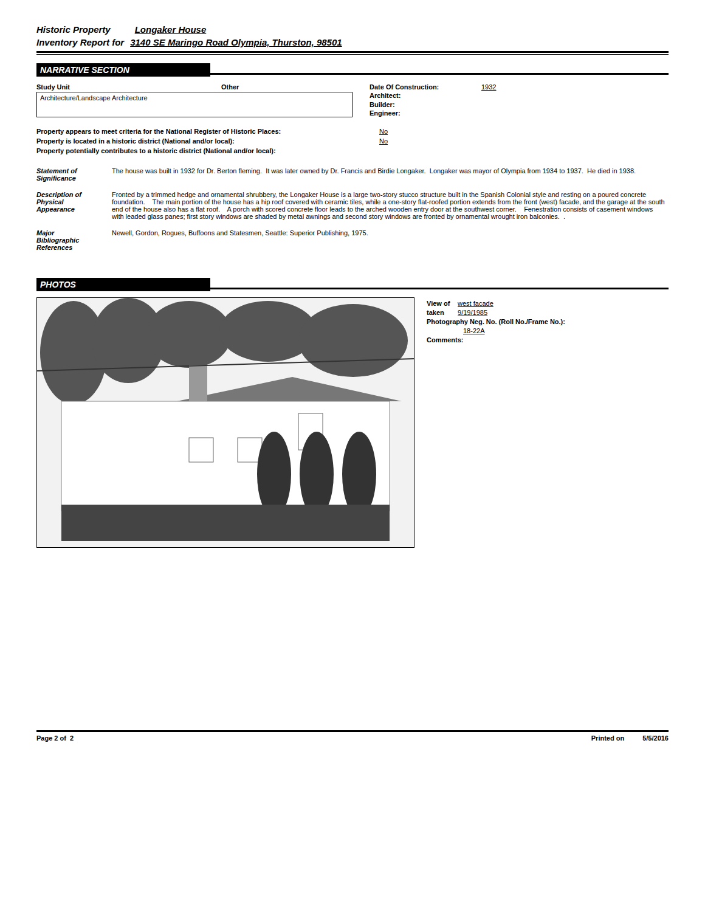Historic Property Longaker House
Inventory Report for 3140 SE Maringo Road Olympia, Thurston, 98501
NARRATIVE SECTION
| Study Unit | Other | Date Of Construction: | 1932 |
| Architecture/Landscape Architecture | Architect: | |
| Builder: | |
| Engineer: | |
| Property appears to meet criteria for the National Register of Historic Places: | No |
| Property is located in a historic district (National and/or local): | No |
| Property potentially contributes to a historic district (National and/or local): | |
| Statement of Significance | The house was built in 1932 for Dr. Berton fleming. It was later owned by Dr. Francis and Birdie Longaker. Longaker was mayor of Olympia from 1934 to 1937. He died in 1938. |
| Description of Physical Appearance | Fronted by a trimmed hedge and ornamental shrubbery, the Longaker House is a large two-story stucco structure built in the Spanish Colonial style and resting on a poured concrete foundation. The main portion of the house has a hip roof covered with ceramic tiles, while a one-story flat-roofed portion extends from the front (west) facade, and the garage at the south end of the house also has a flat roof. A porch with scored concrete floor leads to the arched wooden entry door at the southwest corner. Fenestration consists of casement windows with leaded glass panes; first story windows are shaded by metal awnings and second story windows are fronted by ornamental wrought iron balconies. . |
| Major Bibliographic References | Newell, Gordon, Rogues, Buffoons and Statesmen, Seattle: Superior Publishing, 1975. |
PHOTOS
View of west facade
taken 9/19/1985
Photography Neg. No. (Roll No./Frame No.):
18-22A
Comments:
Page 2 of 2
Printed on 5/5/2016